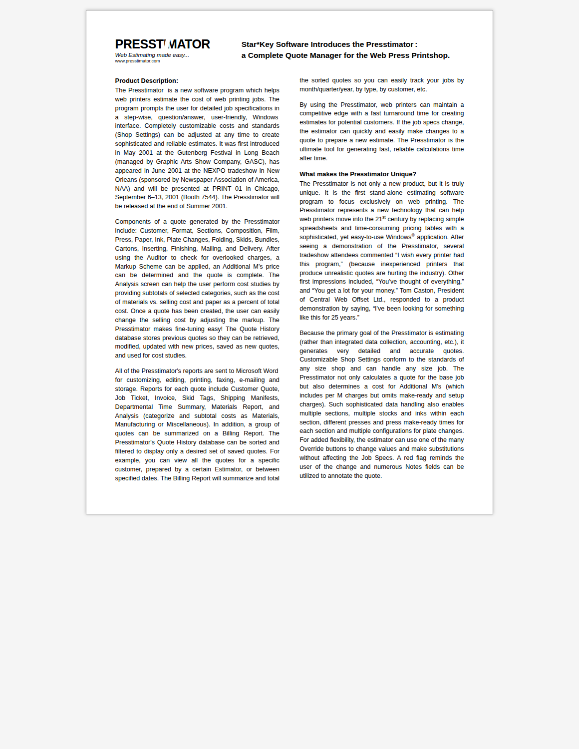PRESSTIMATOR
Web Estimating made easy...
www.presstimator.com
Star*Key Software Introduces the Presstimator :
a Complete Quote Manager for the Web Press Printshop.
Product Description:
The Presstimator is a new software program which helps web printers estimate the cost of web printing jobs. The program prompts the user for detailed job specifications in a step-wise, question/answer, user-friendly, Windows interface. Completely customizable costs and standards (Shop Settings) can be adjusted at any time to create sophisticated and reliable estimates. It was first introduced in May 2001 at the Gutenberg Festival in Long Beach (managed by Graphic Arts Show Company, GASC), has appeared in June 2001 at the NEXPO tradeshow in New Orleans (sponsored by Newspaper Association of America, NAA) and will be presented at PRINT 01 in Chicago, September 6–13, 2001 (Booth 7544). The Presstimator will be released at the end of Summer 2001.
Components of a quote generated by the Presstimator include: Customer, Format, Sections, Composition, Film, Press, Paper, Ink, Plate Changes, Folding, Skids, Bundles, Cartons, Inserting, Finishing, Mailing, and Delivery. After using the Auditor to check for overlooked charges, a Markup Scheme can be applied, an Additional M’s price can be determined and the quote is complete. The Analysis screen can help the user perform cost studies by providing subtotals of selected categories, such as the cost of materials vs. selling cost and paper as a percent of total cost. Once a quote has been created, the user can easily change the selling cost by adjusting the markup. The Presstimator makes fine-tuning easy! The Quote History database stores previous quotes so they can be retrieved, modified, updated with new prices, saved as new quotes, and used for cost studies.
All of the Presstimator's reports are sent to Microsoft Word for customizing, editing, printing, faxing, e-mailing and storage. Reports for each quote include Customer Quote, Job Ticket, Invoice, Skid Tags, Shipping Manifests, Departmental Time Summary, Materials Report, and Analysis (categorize and subtotal costs as Materials, Manufacturing or Miscellaneous). In addition, a group of quotes can be summarized on a Billing Report. The Presstimator's Quote History database can be sorted and filtered to display only a desired set of saved quotes. For example, you can view all the quotes for a specific customer, prepared by a certain Estimator, or between specified dates. The Billing Report will summarize and total the sorted quotes so you can easily track your jobs by month/quarter/year, by type, by customer, etc.
By using the Presstimator, web printers can maintain a competitive edge with a fast turnaround time for creating estimates for potential customers. If the job specs change, the estimator can quickly and easily make changes to a quote to prepare a new estimate. The Presstimator is the ultimate tool for generating fast, reliable calculations time after time.
What makes the Presstimator Unique?
The Presstimator is not only a new product, but it is truly unique. It is the first stand-alone estimating software program to focus exclusively on web printing. The Presstimator represents a new technology that can help web printers move into the 21st century by replacing simple spreadsheets and time-consuming pricing tables with a sophisticated, yet easy-to-use Windows® application. After seeing a demonstration of the Presstimator, several tradeshow attendees commented “I wish every printer had this program,” (because inexperienced printers that produce unrealistic quotes are hurting the industry). Other first impressions included, “You’ve thought of everything,” and “You get a lot for your money.” Tom Caston, President of Central Web Offset Ltd., responded to a product demonstration by saying, “I've been looking for something like this for 25 years.”
Because the primary goal of the Presstimator is estimating (rather than integrated data collection, accounting, etc.), it generates very detailed and accurate quotes. Customizable Shop Settings conform to the standards of any size shop and can handle any size job. The Presstimator not only calculates a quote for the base job but also determines a cost for Additional M’s (which includes per M charges but omits make-ready and setup charges). Such sophisticated data handling also enables multiple sections, multiple stocks and inks within each section, different presses and press make-ready times for each section and multiple configurations for plate changes. For added flexibility, the estimator can use one of the many Override buttons to change values and make substitutions without affecting the Job Specs. A red flag reminds the user of the change and numerous Notes fields can be utilized to annotate the quote.